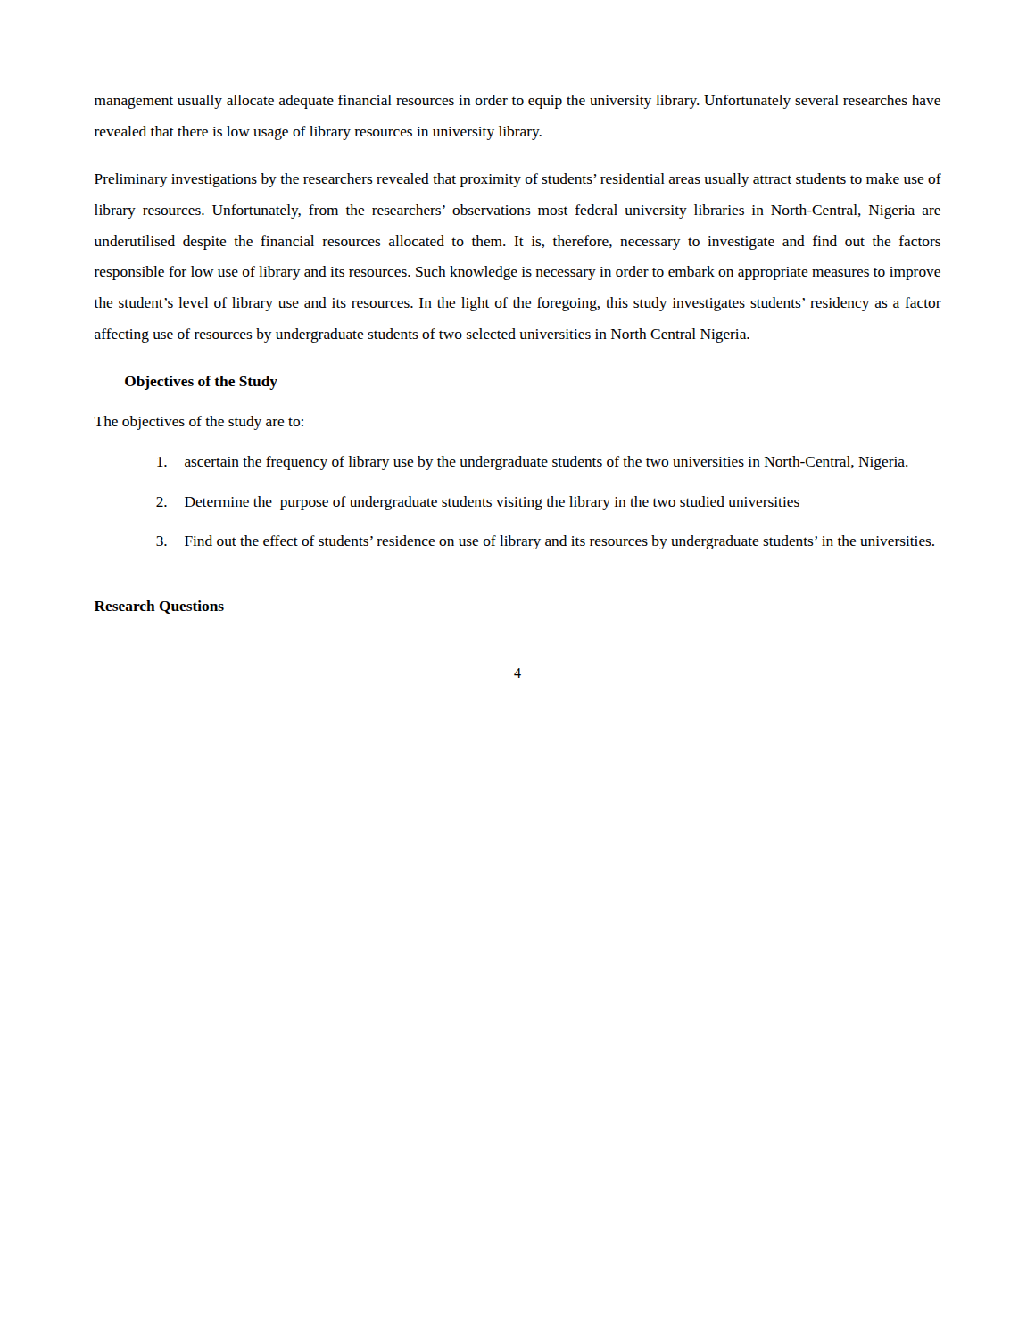management usually allocate adequate financial resources in order to equip the university library. Unfortunately several researches have revealed that there is low usage of library resources in university library.
Preliminary investigations by the researchers revealed that proximity of students’ residential areas usually attract students to make use of library resources. Unfortunately, from the researchers’ observations most federal university libraries in North-Central, Nigeria are underutilised despite the financial resources allocated to them. It is, therefore, necessary to investigate and find out the factors responsible for low use of library and its resources. Such knowledge is necessary in order to embark on appropriate measures to improve the student’s level of library use and its resources. In the light of the foregoing, this study investigates students’ residency as a factor affecting use of resources by undergraduate students of two selected universities in North Central Nigeria.
Objectives of the Study
The objectives of the study are to:
ascertain the frequency of library use by the undergraduate students of the two universities in North-Central, Nigeria.
Determine the purpose of undergraduate students visiting the library in the two studied universities
Find out the effect of students’ residence on use of library and its resources by undergraduate students’ in the universities.
Research Questions
4